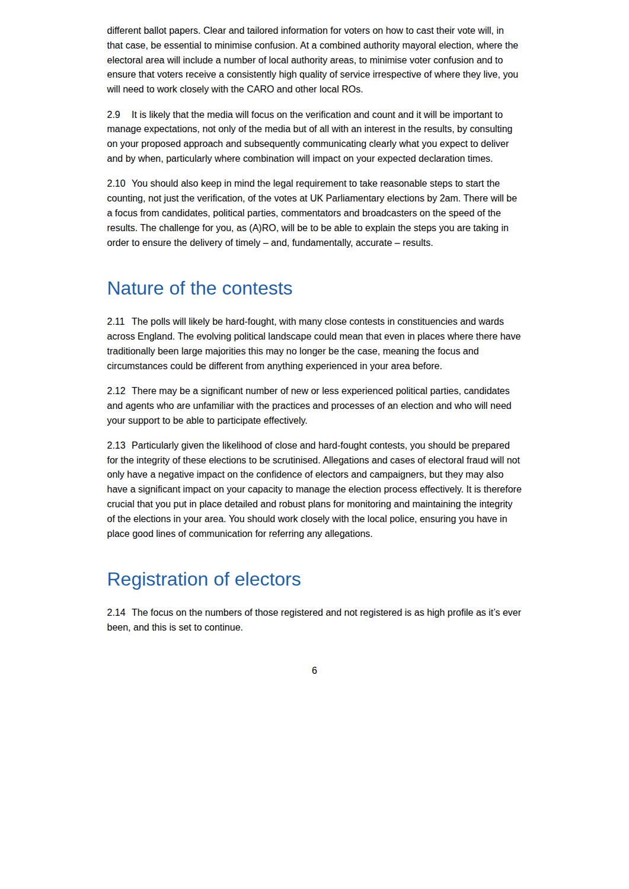different ballot papers. Clear and tailored information for voters on how to cast their vote will, in that case, be essential to minimise confusion. At a combined authority mayoral election, where the electoral area will include a number of local authority areas, to minimise voter confusion and to ensure that voters receive a consistently high quality of service irrespective of where they live, you will need to work closely with the CARO and other local ROs.
2.9 It is likely that the media will focus on the verification and count and it will be important to manage expectations, not only of the media but of all with an interest in the results, by consulting on your proposed approach and subsequently communicating clearly what you expect to deliver and by when, particularly where combination will impact on your expected declaration times.
2.10 You should also keep in mind the legal requirement to take reasonable steps to start the counting, not just the verification, of the votes at UK Parliamentary elections by 2am. There will be a focus from candidates, political parties, commentators and broadcasters on the speed of the results. The challenge for you, as (A)RO, will be to be able to explain the steps you are taking in order to ensure the delivery of timely – and, fundamentally, accurate – results.
Nature of the contests
2.11 The polls will likely be hard-fought, with many close contests in constituencies and wards across England. The evolving political landscape could mean that even in places where there have traditionally been large majorities this may no longer be the case, meaning the focus and circumstances could be different from anything experienced in your area before.
2.12 There may be a significant number of new or less experienced political parties, candidates and agents who are unfamiliar with the practices and processes of an election and who will need your support to be able to participate effectively.
2.13 Particularly given the likelihood of close and hard-fought contests, you should be prepared for the integrity of these elections to be scrutinised. Allegations and cases of electoral fraud will not only have a negative impact on the confidence of electors and campaigners, but they may also have a significant impact on your capacity to manage the election process effectively. It is therefore crucial that you put in place detailed and robust plans for monitoring and maintaining the integrity of the elections in your area. You should work closely with the local police, ensuring you have in place good lines of communication for referring any allegations.
Registration of electors
2.14 The focus on the numbers of those registered and not registered is as high profile as it’s ever been, and this is set to continue.
6